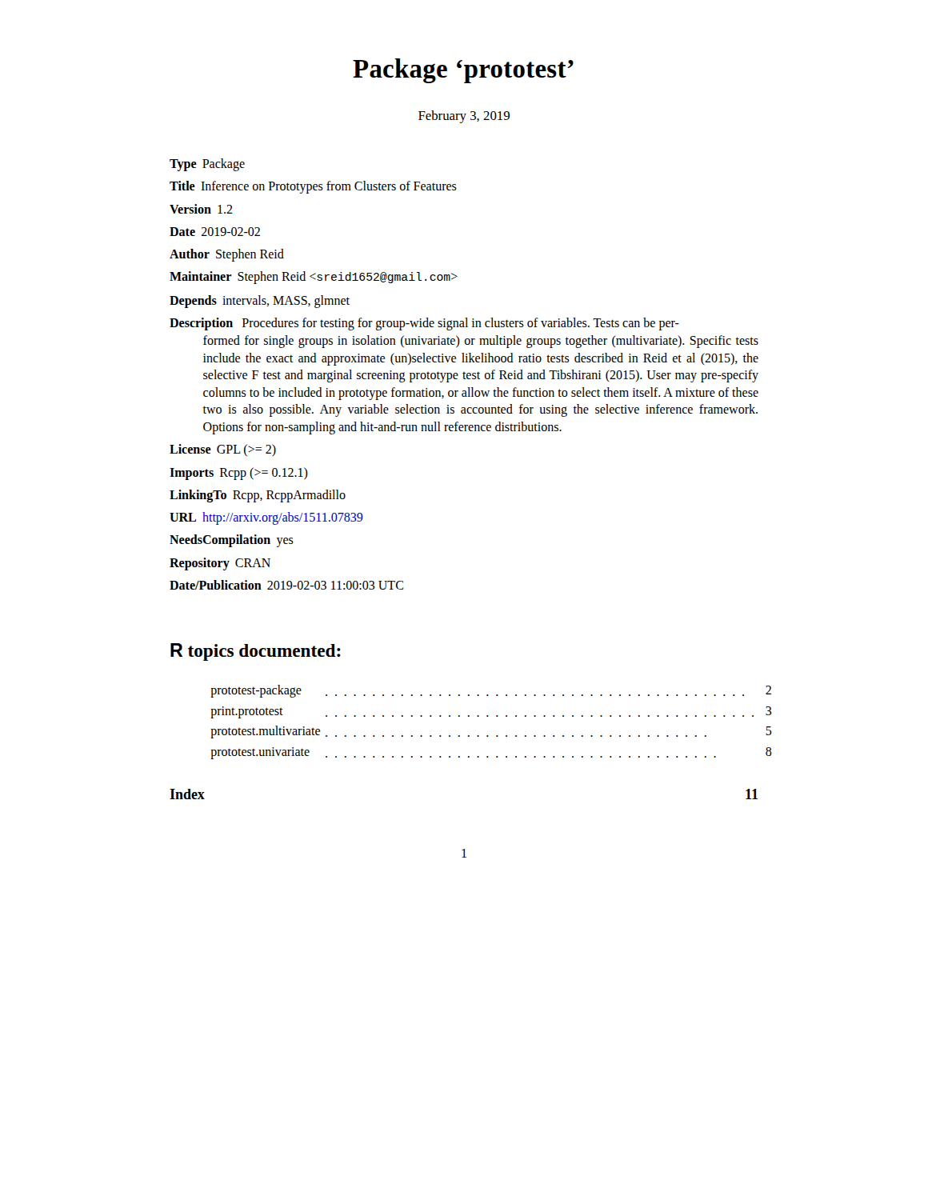Package ‘prototest’
February 3, 2019
Type
Package
Title
Inference on Prototypes from Clusters of Features
Version
1.2
Date
2019-02-02
Author
Stephen Reid
Maintainer
Stephen Reid <sreid1652@gmail.com>
Depends
intervals, MASS, glmnet
Description
Procedures for testing for group-wide signal in clusters of variables. Tests can be per-
formed for single groups in isolation (univariate) or multiple groups together (multivariate). Specific tests include the exact and approximate (un)selective likelihood ratio tests described in Reid et al (2015), the selective F test and marginal screening prototype test of Reid and Tibshirani (2015). User may pre-specify columns to be included in prototype formation, or allow the function to select them itself. A mixture of these two is also possible. Any variable selection is accounted for using the selective inference framework. Options for non-sampling and hit-and-run null reference distributions.
License
GPL (>= 2)
Imports
Rcpp (>= 0.12.1)
LinkingTo
Rcpp, RcppArmadillo
URL
http://arxiv.org/abs/1511.07839
NeedsCompilation
yes
Repository
CRAN
Date/Publication
2019-02-03 11:00:03 UTC
R topics documented:
| prototest-package | . . . . . . . . . . . . . . . . . . . . . . . . . . . . . . . . . . . . . . . . . . . . . | 2 |
| print.prototest | . . . . . . . . . . . . . . . . . . . . . . . . . . . . . . . . . . . . . . . . . . . . . . | 3 |
| prototest.multivariate | . . . . . . . . . . . . . . . . . . . . . . . . . . . . . . . . . . . . . . . . . | 5 |
| prototest.univariate | . . . . . . . . . . . . . . . . . . . . . . . . . . . . . . . . . . . . . . . . . . | 8 |
Index 11
1